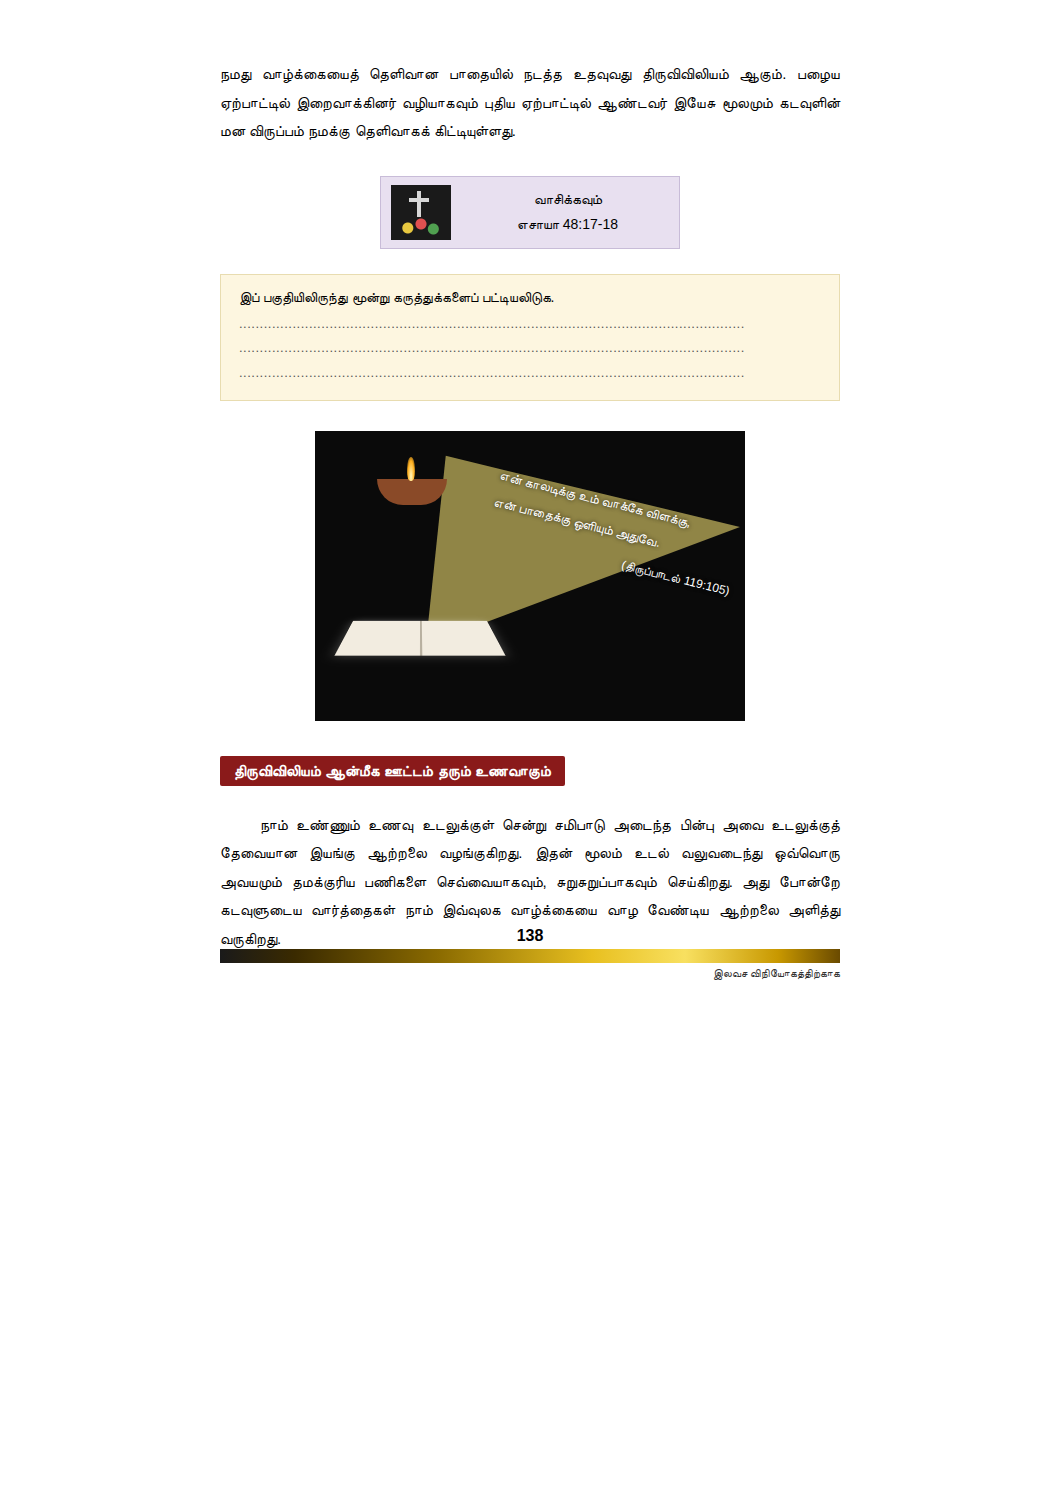நமது வாழ்க்கையைத் தெளிவான பாதையில் நடத்த உதவுவது திருவிவிலியம் ஆகும். பழைய ஏற்பாட்டில் இறைவாக்கினர் வழியாகவும் புதிய ஏற்பாட்டில் ஆண்டவர் இயேசு மூலமும் கடவுளின் மன விருப்பம் நமக்கு தெளிவாகக் கிட்டியுள்ளது.
வாசிக்கவும்
எசாயா 48:17-18
இப் பகுதியிலிருந்து மூன்று கருத்துக்களைப் பட்டியலிடுக.
...........................................................................................................................
...........................................................................................................................
...........................................................................................................................
என் காலடிக்கு உம் வாக்கே விளக்கு,
என் பாதைக்கு ஒளியும் அதுவே. (திருப்பாடல் 119:105)
திருவிவிலியம் ஆன்மீக ஊட்டம் தரும் உணவாகும்
நாம் உண்ணும் உணவு உடலுக்குள் சென்று சமிபாடு அடைந்த பின்பு அவை உடலுக்குத் தேவையான இயங்கு ஆற்றலை வழங்குகிறது. இதன் மூலம் உடல் வலுவடைந்து ஒவ்வொரு அவயமும் தமக்குரிய பணிகளை செவ்வையாகவும், சுறுசுறுப்பாகவும் செய்கிறது. அது போன்றே கடவுளுடைய வார்த்தைகள் நாம் இவ்வுலக வாழ்க்கையை வாழ வேண்டிய ஆற்றலை அளித்து வருகிறது.
138
இலவச விநியோகத்திற்காக